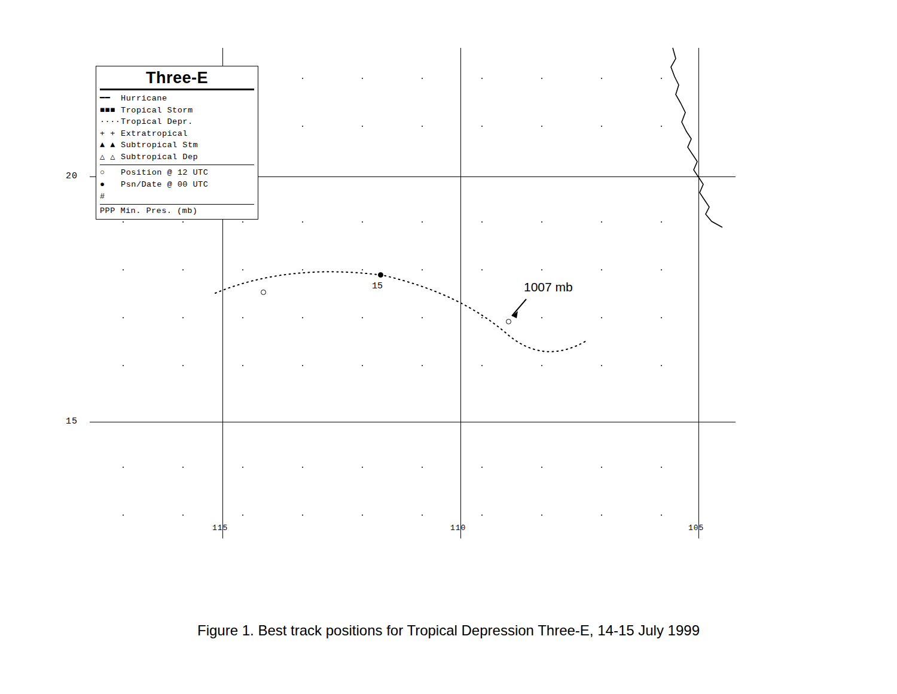20 15 115 110 105
15 1007 mb
Three-E
━━Hurricane
■■■Tropical Storm
····Tropical Depr.
+ +Extratropical
▲ ▲Subtropical Stm
△ △Subtropical Dep
○Position @ 12 UTC
●Psn/Date @ 00 UTC
#
PPP Min. Pres. (mb)
Figure 1. Best track positions for Tropical Depression Three-E, 14-15 July 1999